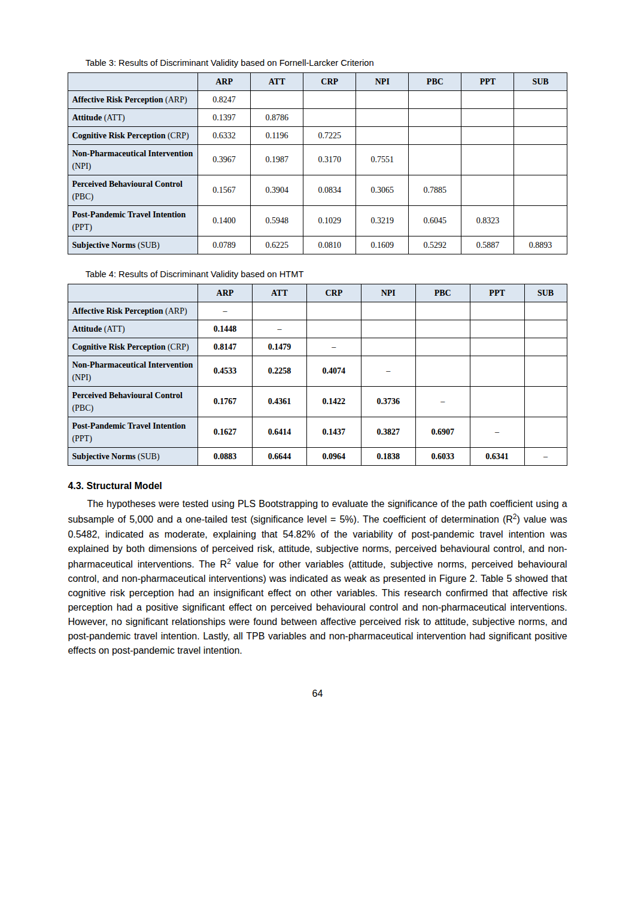Table 3: Results of Discriminant Validity based on Fornell-Larcker Criterion
| | ARP | ATT | CRP | NPI | PBC | PPT | SUB |
| --- | --- | --- | --- | --- | --- | --- | --- |
| Affective Risk Perception (ARP) | 0.8247 | | | | | | |
| Attitude (ATT) | 0.1397 | 0.8786 | | | | | |
| Cognitive Risk Perception (CRP) | 0.6332 | 0.1196 | 0.7225 | | | | |
| Non-Pharmaceutical Intervention (NPI) | 0.3967 | 0.1987 | 0.3170 | 0.7551 | | | |
| Perceived Behavioural Control (PBC) | 0.1567 | 0.3904 | 0.0834 | 0.3065 | 0.7885 | | |
| Post-Pandemic Travel Intention (PPT) | 0.1400 | 0.5948 | 0.1029 | 0.3219 | 0.6045 | 0.8323 | |
| Subjective Norms (SUB) | 0.0789 | 0.6225 | 0.0810 | 0.1609 | 0.5292 | 0.5887 | 0.8893 |
Table 4: Results of Discriminant Validity based on HTMT
| | ARP | ATT | CRP | NPI | PBC | PPT | SUB |
| --- | --- | --- | --- | --- | --- | --- | --- |
| Affective Risk Perception (ARP) | – | | | | | | |
| Attitude (ATT) | 0.1448 | – | | | | | |
| Cognitive Risk Perception (CRP) | 0.8147 | 0.1479 | – | | | | |
| Non-Pharmaceutical Intervention (NPI) | 0.4533 | 0.2258 | 0.4074 | – | | | |
| Perceived Behavioural Control (PBC) | 0.1767 | 0.4361 | 0.1422 | 0.3736 | – | | |
| Post-Pandemic Travel Intention (PPT) | 0.1627 | 0.6414 | 0.1437 | 0.3827 | 0.6907 | – | |
| Subjective Norms (SUB) | 0.0883 | 0.6644 | 0.0964 | 0.1838 | 0.6033 | 0.6341 | – |
4.3. Structural Model
The hypotheses were tested using PLS Bootstrapping to evaluate the significance of the path coefficient using a subsample of 5,000 and a one-tailed test (significance level = 5%). The coefficient of determination (R2) value was 0.5482, indicated as moderate, explaining that 54.82% of the variability of post-pandemic travel intention was explained by both dimensions of perceived risk, attitude, subjective norms, perceived behavioural control, and non-pharmaceutical interventions. The R2 value for other variables (attitude, subjective norms, perceived behavioural control, and non-pharmaceutical interventions) was indicated as weak as presented in Figure 2. Table 5 showed that cognitive risk perception had an insignificant effect on other variables. This research confirmed that affective risk perception had a positive significant effect on perceived behavioural control and non-pharmaceutical interventions. However, no significant relationships were found between affective perceived risk to attitude, subjective norms, and post-pandemic travel intention. Lastly, all TPB variables and non-pharmaceutical intervention had significant positive effects on post-pandemic travel intention.
64